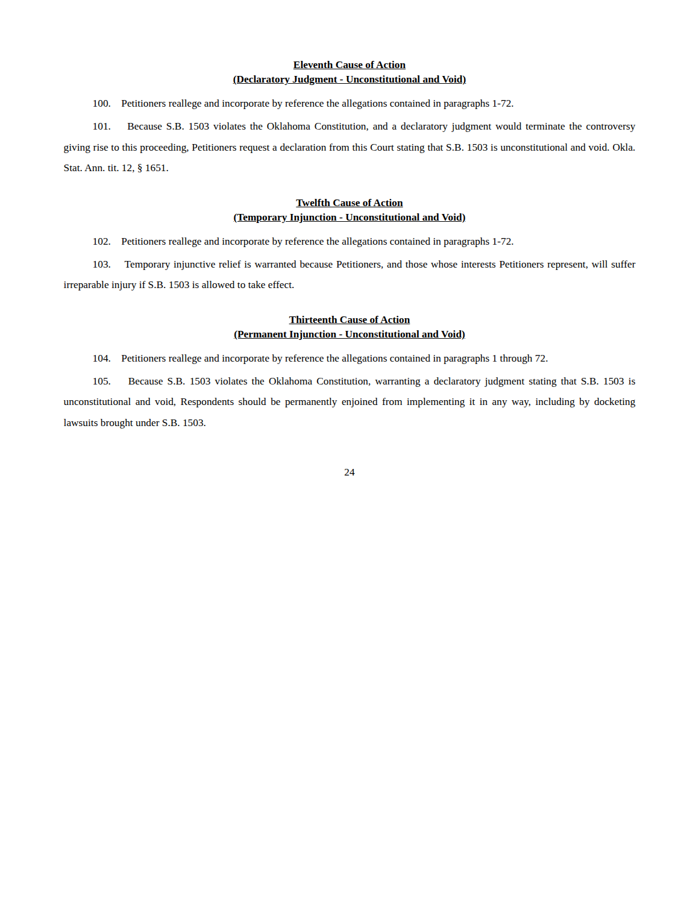Eleventh Cause of Action (Declaratory Judgment - Unconstitutional and Void)
100. Petitioners reallege and incorporate by reference the allegations contained in paragraphs 1-72.
101. Because S.B. 1503 violates the Oklahoma Constitution, and a declaratory judgment would terminate the controversy giving rise to this proceeding, Petitioners request a declaration from this Court stating that S.B. 1503 is unconstitutional and void. Okla. Stat. Ann. tit. 12, § 1651.
Twelfth Cause of Action (Temporary Injunction - Unconstitutional and Void)
102. Petitioners reallege and incorporate by reference the allegations contained in paragraphs 1-72.
103. Temporary injunctive relief is warranted because Petitioners, and those whose interests Petitioners represent, will suffer irreparable injury if S.B. 1503 is allowed to take effect.
Thirteenth Cause of Action (Permanent Injunction - Unconstitutional and Void)
104. Petitioners reallege and incorporate by reference the allegations contained in paragraphs 1 through 72.
105. Because S.B. 1503 violates the Oklahoma Constitution, warranting a declaratory judgment stating that S.B. 1503 is unconstitutional and void, Respondents should be permanently enjoined from implementing it in any way, including by docketing lawsuits brought under S.B. 1503.
24